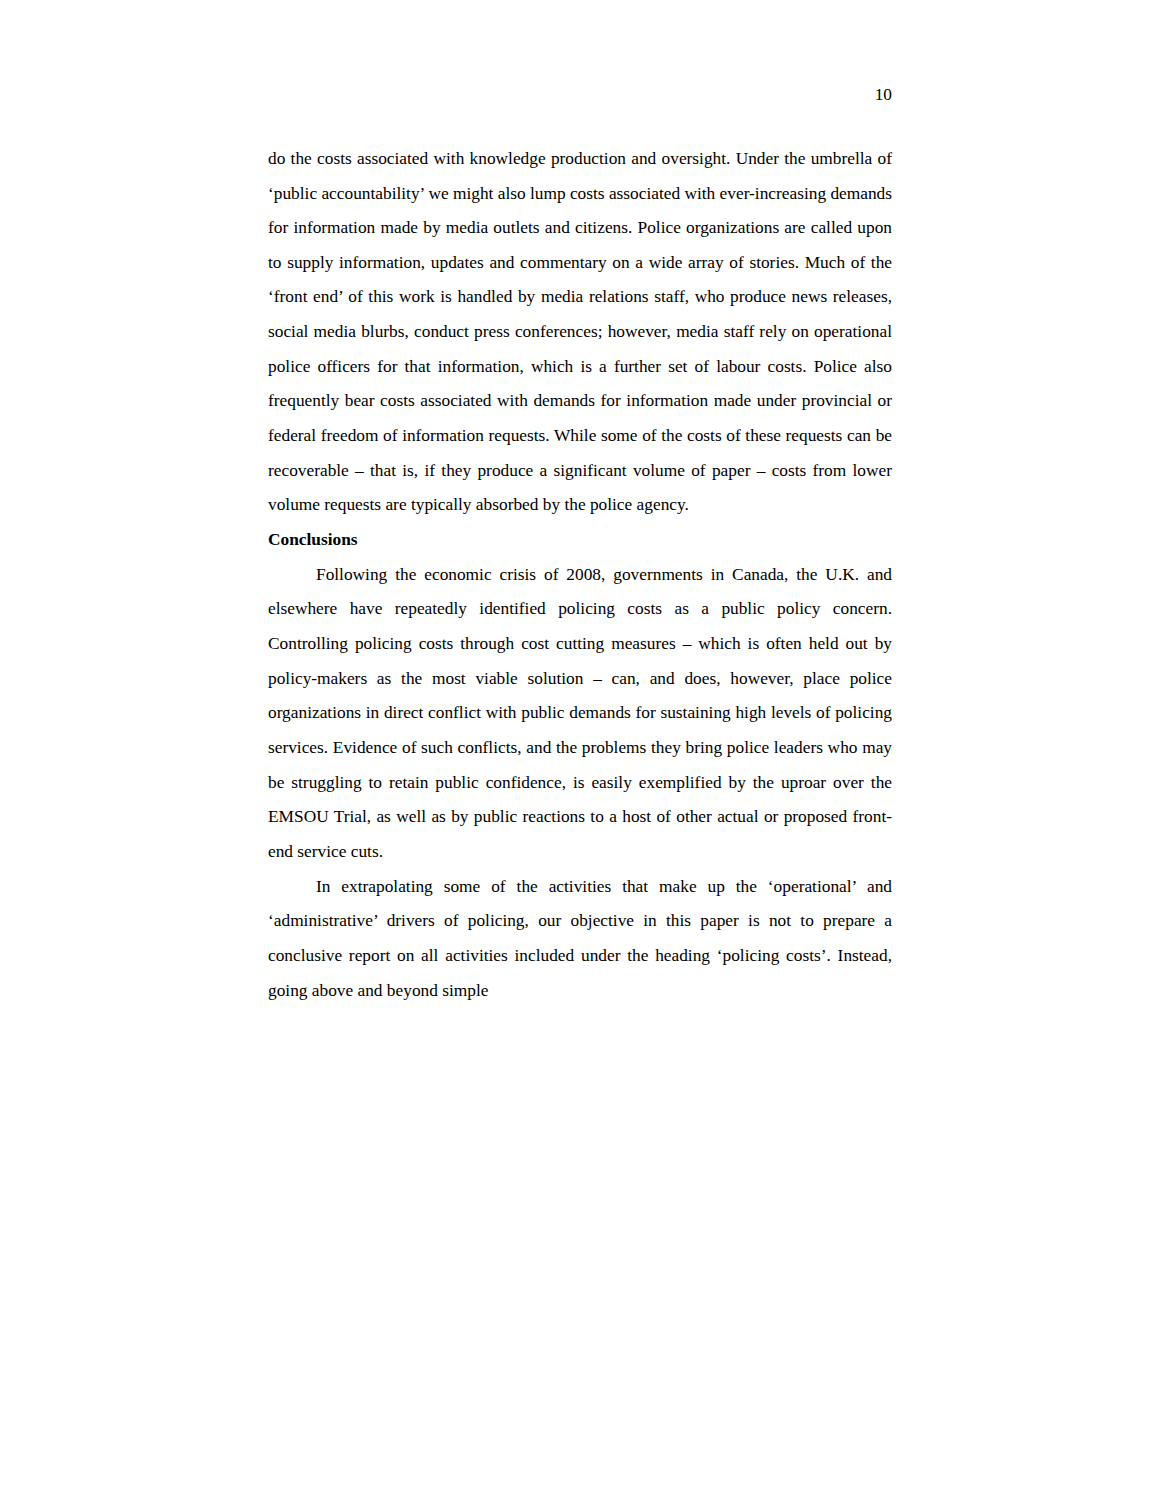10
do the costs associated with knowledge production and oversight. Under the umbrella of ‘public accountability’ we might also lump costs associated with ever-increasing demands for information made by media outlets and citizens. Police organizations are called upon to supply information, updates and commentary on a wide array of stories. Much of the ‘front end’ of this work is handled by media relations staff, who produce news releases, social media blurbs, conduct press conferences; however, media staff rely on operational police officers for that information, which is a further set of labour costs. Police also frequently bear costs associated with demands for information made under provincial or federal freedom of information requests. While some of the costs of these requests can be recoverable – that is, if they produce a significant volume of paper – costs from lower volume requests are typically absorbed by the police agency.
Conclusions
Following the economic crisis of 2008, governments in Canada, the U.K. and elsewhere have repeatedly identified policing costs as a public policy concern. Controlling policing costs through cost cutting measures – which is often held out by policy-makers as the most viable solution – can, and does, however, place police organizations in direct conflict with public demands for sustaining high levels of policing services. Evidence of such conflicts, and the problems they bring police leaders who may be struggling to retain public confidence, is easily exemplified by the uproar over the EMSOU Trial, as well as by public reactions to a host of other actual or proposed front-end service cuts.
In extrapolating some of the activities that make up the ‘operational’ and ‘administrative’ drivers of policing, our objective in this paper is not to prepare a conclusive report on all activities included under the heading ‘policing costs’. Instead, going above and beyond simple